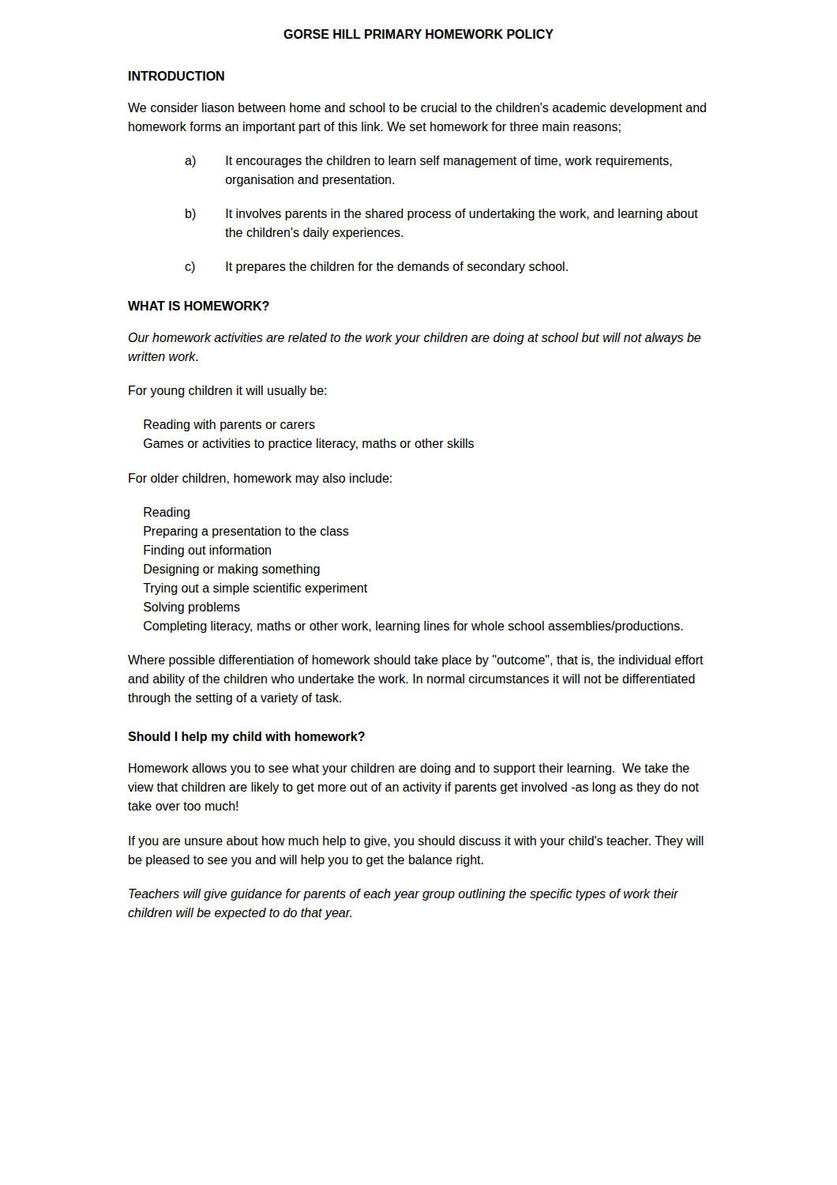GORSE HILL PRIMARY HOMEWORK POLICY
INTRODUCTION
We consider liason between home and school to be crucial to the children's academic development and homework forms an important part of this link. We set homework for three main reasons;
a) It encourages the children to learn self management of time, work requirements, organisation and presentation.
b) It involves parents in the shared process of undertaking the work, and learning about the children's daily experiences.
c) It prepares the children for the demands of secondary school.
WHAT IS HOMEWORK?
Our homework activities are related to the work your children are doing at school but will not always be written work.
For young children it will usually be:
Reading with parents or carers
Games or activities to practice literacy, maths or other skills
For older children, homework may also include:
Reading
Preparing a presentation to the class
Finding out information
Designing or making something
Trying out a simple scientific experiment
Solving problems
Completing literacy, maths or other work, learning lines for whole school assemblies/productions.
Where possible differentiation of homework should take place by "outcome", that is, the individual effort and ability of the children who undertake the work. In normal circumstances it will not be differentiated through the setting of a variety of task.
Should I help my child with homework?
Homework allows you to see what your children are doing and to support their learning. We take the view that children are likely to get more out of an activity if parents get involved -as long as they do not take over too much!
If you are unsure about how much help to give, you should discuss it with your child's teacher. They will be pleased to see you and will help you to get the balance right.
Teachers will give guidance for parents of each year group outlining the specific types of work their children will be expected to do that year.